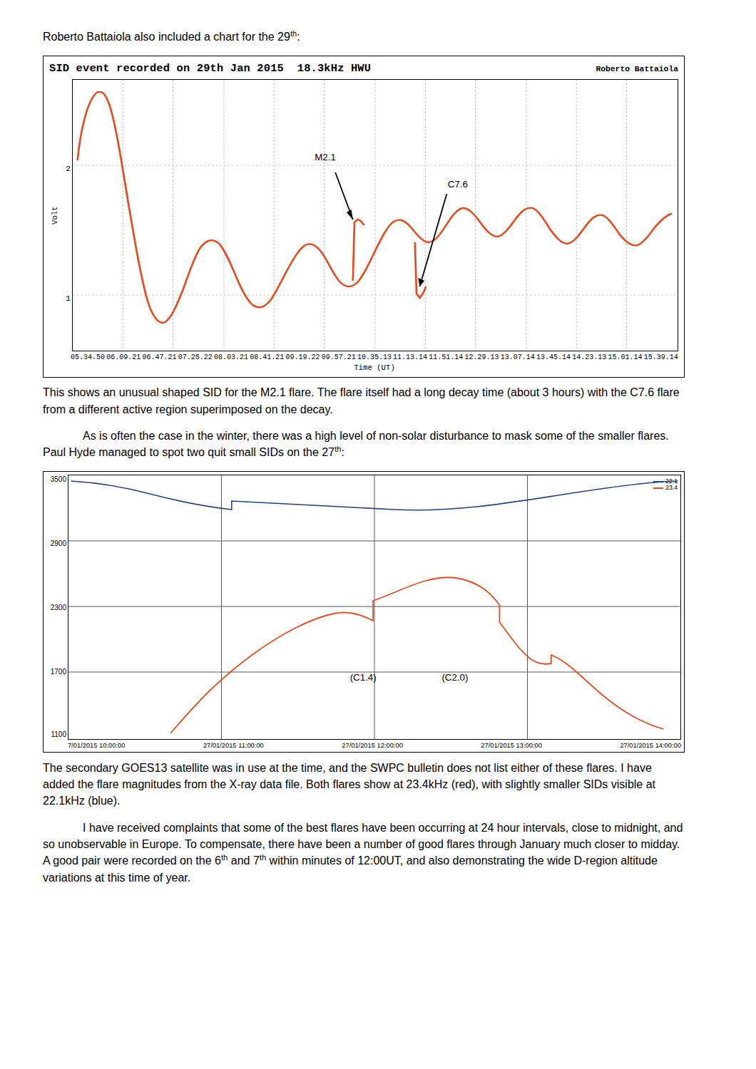Roberto Battaiola also included a chart for the 29th:
SID event recorded on 29th Jan 2015 18.3kHz HWU Roberto Battaiola
Volt
2 1
M2.1 C7.6
05.34.5006.09.2106.47.2107.25.22 08.03.2108.41.2109.19.2209.57.21 10.35.1311.13.1411.51.1412.29.13 13.07.1413.45.1414.23.1315.01.14 15.39.14
Time (UT)
This shows an unusual shaped SID for the M2.1 flare. The flare itself had a long decay time (about 3 hours) with the C7.6 flare from a different active region superimposed on the decay.
As is often the case in the winter, there was a high level of non-solar disturbance to mask some of the smaller flares. Paul Hyde managed to spot two quit small SIDs on the 27th:
3500 2900 2300 1700 1100
22.1
23.4
(C1.4) (C2.0)
7/01/2015 10:00:00 27/01/2015 11:00:00 27/01/2015 12:00:00 27/01/2015 13:00:00 27/01/2015 14:00:00
The secondary GOES13 satellite was in use at the time, and the SWPC bulletin does not list either of these flares. I have added the flare magnitudes from the X-ray data file. Both flares show at 23.4kHz (red), with slightly smaller SIDs visible at 22.1kHz (blue).
I have received complaints that some of the best flares have been occurring at 24 hour intervals, close to midnight, and so unobservable in Europe. To compensate, there have been a number of good flares through January much closer to midday. A good pair were recorded on the 6th and 7th within minutes of 12:00UT, and also demonstrating the wide D-region altitude variations at this time of year.